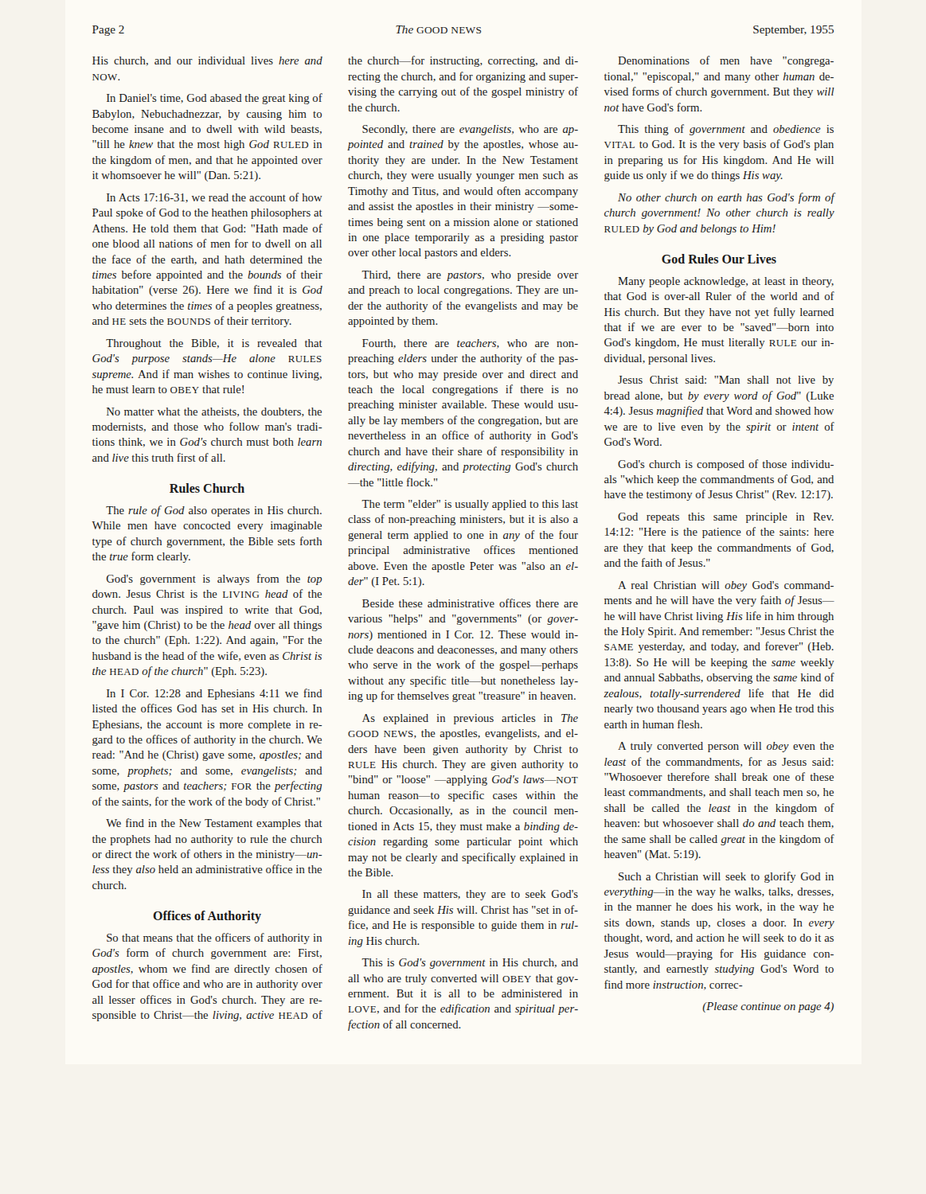Page 2 The GOOD NEWS September, 1955
His church, and our individual lives here and NOW.
In Daniel's time, God abased the great king of Babylon, Nebuchadnezzar, by causing him to become insane and to dwell with wild beasts, "till he knew that the most high God RULED in the kingdom of men, and that he appointed over it whomsoever he will" (Dan. 5:21).
In Acts 17:16-31, we read the account of how Paul spoke of God to the heathen philosophers at Athens. He told them that God: "Hath made of one blood all nations of men for to dwell on all the face of the earth, and hath determined the times before appointed and the bounds of their habitation" (verse 26). Here we find it is God who determines the times of a peoples greatness, and HE sets the BOUNDS of their territory.
Throughout the Bible, it is revealed that God's purpose stands—He alone RULES supreme. And if man wishes to continue living, he must learn to OBEY that rule!
No matter what the atheists, the doubters, the modernists, and those who follow man's traditions think, we in God's church must both learn and live this truth first of all.
Rules Church
The rule of God also operates in His church. While men have concocted every imaginable type of church government, the Bible sets forth the true form clearly.
God's government is always from the top down. Jesus Christ is the LIVING head of the church. Paul was inspired to write that God, "gave him (Christ) to be the head over all things to the church" (Eph. 1:22). And again, "For the husband is the head of the wife, even as Christ is the HEAD of the church" (Eph. 5:23).
In I Cor. 12:28 and Ephesians 4:11 we find listed the offices God has set in His church. In Ephesians, the account is more complete in regard to the offices of authority in the church. We read: "And he (Christ) gave some, apostles; and some, prophets; and some, evangelists; and some, pastors and teachers; FOR the perfecting of the saints, for the work of the body of Christ."
We find in the New Testament examples that the prophets had no authority to rule the church or direct the work of others in the ministry—unless they also held an administrative office in the church.
Offices of Authority
So that means that the officers of authority in God's form of church government are: First, apostles, whom we find are directly chosen of God for that office and who are in authority over all lesser offices in God's church. They are responsible to Christ—the living, active HEAD of the church—for instructing, correcting, and directing the church, and for organizing and supervising the carrying out of the gospel ministry of the church.
Secondly, there are evangelists, who are appointed and trained by the apostles, whose authority they are under. In the New Testament church, they were usually younger men such as Timothy and Titus, and would often accompany and assist the apostles in their ministry —sometimes being sent on a mission alone or stationed in one place temporarily as a presiding pastor over other local pastors and elders.
Third, there are pastors, who preside over and preach to local congregations. They are under the authority of the evangelists and may be appointed by them.
Fourth, there are teachers, who are non-preaching elders under the authority of the pastors, but who may preside over and direct and teach the local congregations if there is no preaching minister available. These would usually be lay members of the congregation, but are nevertheless in an office of authority in God's church and have their share of responsibility in directing, edifying, and protecting God's church—the "little flock."
The term "elder" is usually applied to this last class of non-preaching ministers, but it is also a general term applied to one in any of the four principal administrative offices mentioned above. Even the apostle Peter was "also an elder" (I Pet. 5:1).
Beside these administrative offices there are various "helps" and "governments" (or governors) mentioned in I Cor. 12. These would include deacons and deaconesses, and many others who serve in the work of the gospel—perhaps without any specific title—but nonetheless laying up for themselves great "treasure" in heaven.
As explained in previous articles in The GOOD NEWS, the apostles, evangelists, and elders have been given authority by Christ to RULE His church. They are given authority to "bind" or "loose" —applying God's laws—NOT human reason—to specific cases within the church. Occasionally, as in the council mentioned in Acts 15, they must make a binding decision regarding some particular point which may not be clearly and specifically explained in the Bible.
In all these matters, they are to seek God's guidance and seek His will. Christ has "set in office, and He is responsible to guide them in ruling His church.
This is God's government in His church, and all who are truly converted will OBEY that government. But it is all to be administered in LOVE, and for the edification and spiritual perfection of all concerned.
Denominations of men have "congregational," "episcopal," and many other human devised forms of church government. But they will not have God's form.
This thing of government and obedience is VITAL to God. It is the very basis of God's plan in preparing us for His kingdom. And He will guide us only if we do things His way.
No other church on earth has God's form of church government! No other church is really RULED by God and belongs to Him!
God Rules Our Lives
Many people acknowledge, at least in theory, that God is over-all Ruler of the world and of His church. But they have not yet fully learned that if we are ever to be "saved"—born into God's kingdom, He must literally RULE our individual, personal lives.
Jesus Christ said: "Man shall not live by bread alone, but by every word of God" (Luke 4:4). Jesus magnified that Word and showed how we are to live even by the spirit or intent of God's Word.
God's church is composed of those individuals "which keep the commandments of God, and have the testimony of Jesus Christ" (Rev. 12:17).
God repeats this same principle in Rev. 14:12: "Here is the patience of the saints: here are they that keep the commandments of God, and the faith of Jesus."
A real Christian will obey God's commandments and he will have the very faith of Jesus—he will have Christ living His life in him through the Holy Spirit. And remember: "Jesus Christ the SAME yesterday, and today, and forever" (Heb. 13:8). So He will be keeping the same weekly and annual Sabbaths, observing the same kind of zealous, totally-surrendered life that He did nearly two thousand years ago when He trod this earth in human flesh.
A truly converted person will obey even the least of the commandments, for as Jesus said: "Whosoever therefore shall break one of these least commandments, and shall teach men so, he shall be called the least in the kingdom of heaven: but whosoever shall do and teach them, the same shall be called great in the kingdom of heaven" (Mat. 5:19).
Such a Christian will seek to glorify God in everything—in the way he walks, talks, dresses, in the manner he does his work, in the way he sits down, stands up, closes a door. In every thought, word, and action he will seek to do it as Jesus would—praying for His guidance constantly, and earnestly studying God's Word to find more instruction, correc-
(Please continue on page 4)